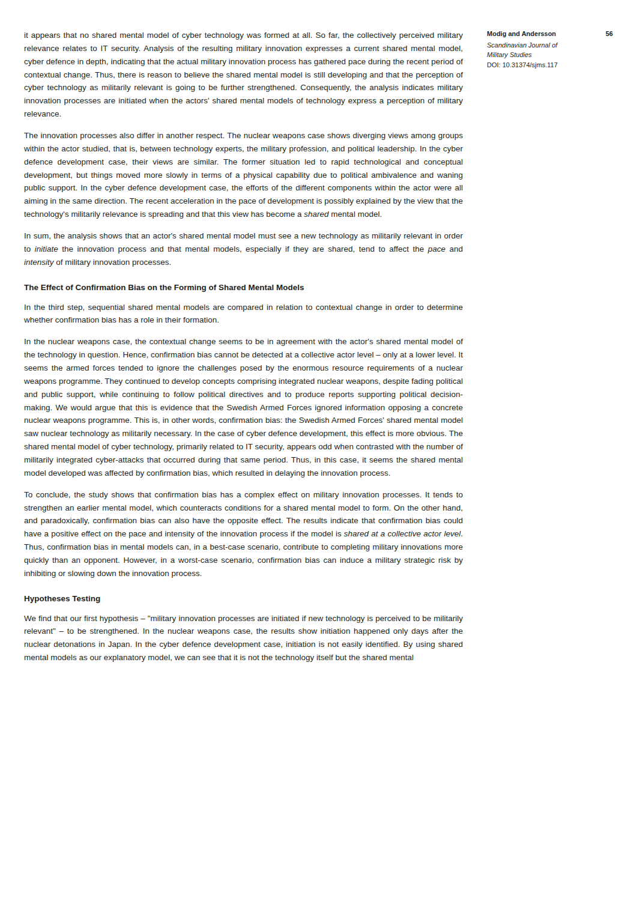it appears that no shared mental model of cyber technology was formed at all. So far, the collectively perceived military relevance relates to IT security. Analysis of the resulting military innovation expresses a current shared mental model, cyber defence in depth, indicating that the actual military innovation process has gathered pace during the recent period of contextual change. Thus, there is reason to believe the shared mental model is still developing and that the perception of cyber technology as militarily relevant is going to be further strengthened. Consequently, the analysis indicates military innovation processes are initiated when the actors' shared mental models of technology express a perception of military relevance.
The innovation processes also differ in another respect. The nuclear weapons case shows diverging views among groups within the actor studied, that is, between technology experts, the military profession, and political leadership. In the cyber defence development case, their views are similar. The former situation led to rapid technological and conceptual development, but things moved more slowly in terms of a physical capability due to political ambivalence and waning public support. In the cyber defence development case, the efforts of the different components within the actor were all aiming in the same direction. The recent acceleration in the pace of development is possibly explained by the view that the technology's militarily relevance is spreading and that this view has become a shared mental model.
In sum, the analysis shows that an actor's shared mental model must see a new technology as militarily relevant in order to initiate the innovation process and that mental models, especially if they are shared, tend to affect the pace and intensity of military innovation processes.
The Effect of Confirmation Bias on the Forming of Shared Mental Models
In the third step, sequential shared mental models are compared in relation to contextual change in order to determine whether confirmation bias has a role in their formation.
In the nuclear weapons case, the contextual change seems to be in agreement with the actor's shared mental model of the technology in question. Hence, confirmation bias cannot be detected at a collective actor level – only at a lower level. It seems the armed forces tended to ignore the challenges posed by the enormous resource requirements of a nuclear weapons programme. They continued to develop concepts comprising integrated nuclear weapons, despite fading political and public support, while continuing to follow political directives and to produce reports supporting political decision-making. We would argue that this is evidence that the Swedish Armed Forces ignored information opposing a concrete nuclear weapons programme. This is, in other words, confirmation bias: the Swedish Armed Forces' shared mental model saw nuclear technology as militarily necessary. In the case of cyber defence development, this effect is more obvious. The shared mental model of cyber technology, primarily related to IT security, appears odd when contrasted with the number of militarily integrated cyber-attacks that occurred during that same period. Thus, in this case, it seems the shared mental model developed was affected by confirmation bias, which resulted in delaying the innovation process.
To conclude, the study shows that confirmation bias has a complex effect on military innovation processes. It tends to strengthen an earlier mental model, which counteracts conditions for a shared mental model to form. On the other hand, and paradoxically, confirmation bias can also have the opposite effect. The results indicate that confirmation bias could have a positive effect on the pace and intensity of the innovation process if the model is shared at a collective actor level. Thus, confirmation bias in mental models can, in a best-case scenario, contribute to completing military innovations more quickly than an opponent. However, in a worst-case scenario, confirmation bias can induce a military strategic risk by inhibiting or slowing down the innovation process.
Hypotheses Testing
We find that our first hypothesis – "military innovation processes are initiated if new technology is perceived to be militarily relevant" – to be strengthened. In the nuclear weapons case, the results show initiation happened only days after the nuclear detonations in Japan. In the cyber defence development case, initiation is not easily identified. By using shared mental models as our explanatory model, we can see that it is not the technology itself but the shared mental
Modig and Andersson 56
Scandinavian Journal of
Military Studies
DOI: 10.31374/sjms.117